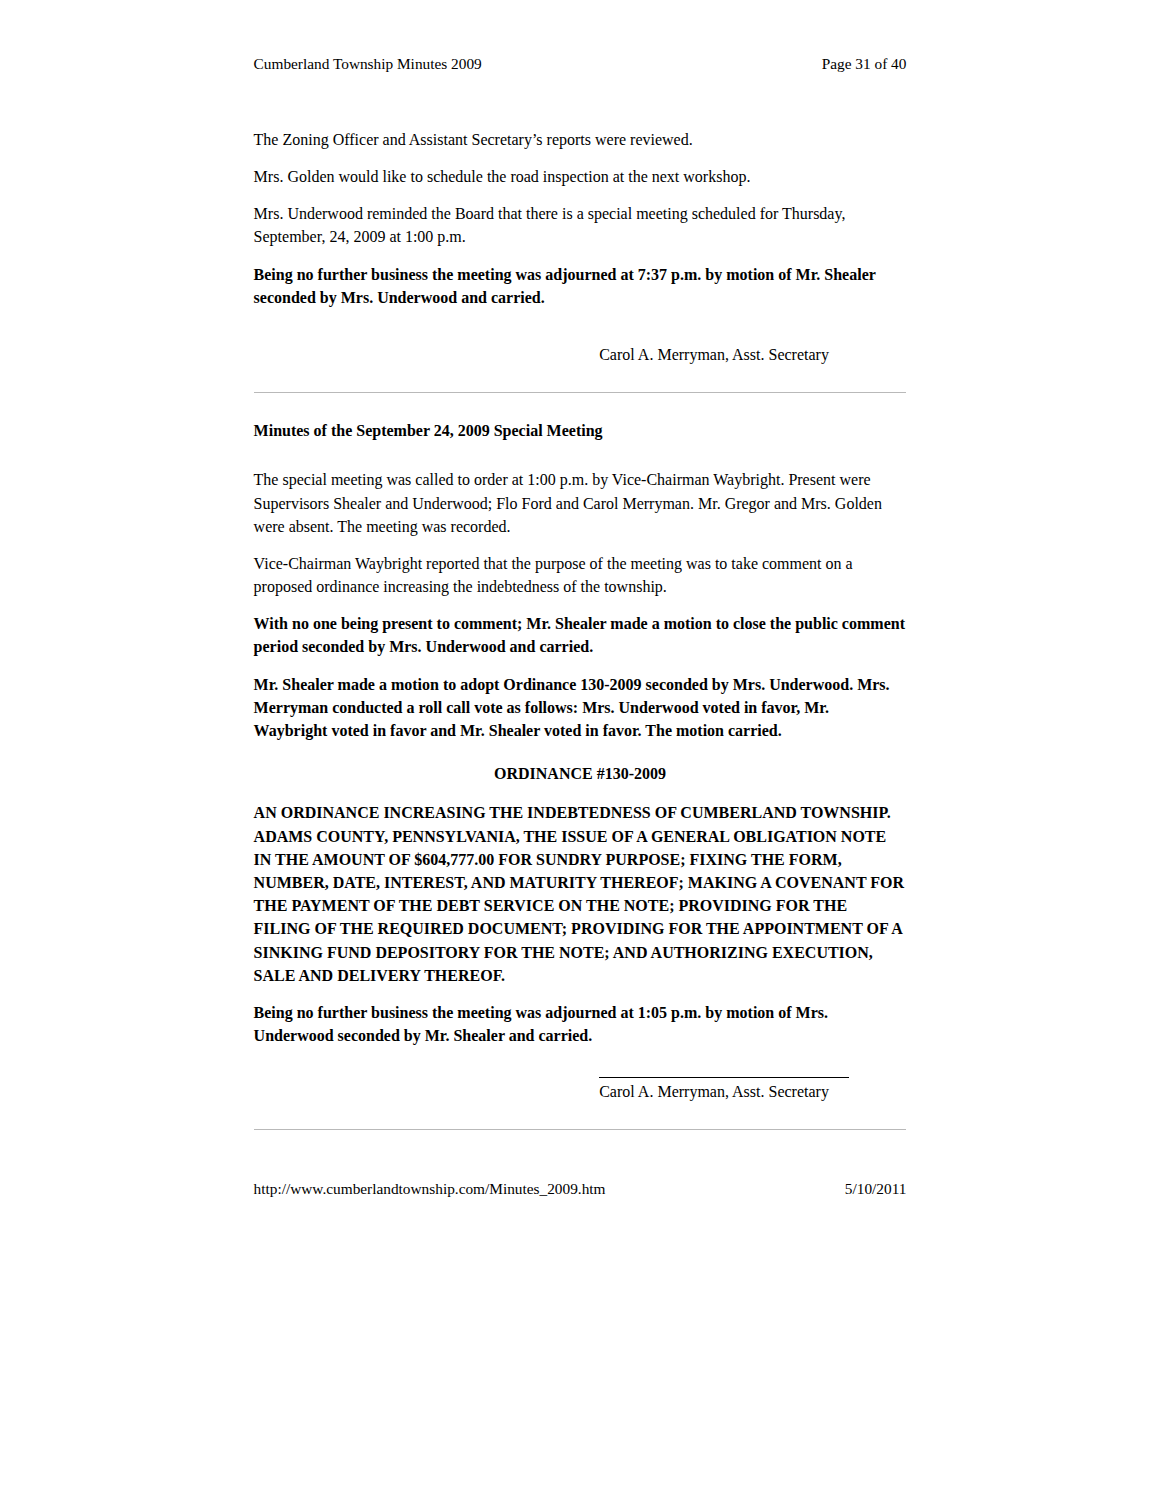Cumberland Township Minutes 2009
Page 31 of 40
The Zoning Officer and Assistant Secretary’s reports were reviewed.
Mrs. Golden would like to schedule the road inspection at the next workshop.
Mrs. Underwood reminded the Board that there is a special meeting scheduled for Thursday, September, 24, 2009 at 1:00 p.m.
Being no further business the meeting was adjourned at 7:37 p.m. by motion of Mr. Shealer seconded by Mrs. Underwood and carried.
Carol A. Merryman, Asst. Secretary
Minutes of the September 24, 2009 Special Meeting
The special meeting was called to order at 1:00 p.m. by Vice-Chairman Waybright. Present were Supervisors Shealer and Underwood; Flo Ford and Carol Merryman. Mr. Gregor and Mrs. Golden were absent. The meeting was recorded.
Vice-Chairman Waybright reported that the purpose of the meeting was to take comment on a proposed ordinance increasing the indebtedness of the township.
With no one being present to comment; Mr. Shealer made a motion to close the public comment period seconded by Mrs. Underwood and carried.
Mr. Shealer made a motion to adopt Ordinance 130-2009 seconded by Mrs. Underwood. Mrs. Merryman conducted a roll call vote as follows: Mrs. Underwood voted in favor, Mr. Waybright voted in favor and Mr. Shealer voted in favor. The motion carried.
ORDINANCE #130-2009
AN ORDINANCE INCREASING THE INDEBTEDNESS OF CUMBERLAND TOWNSHIP. ADAMS COUNTY, PENNSYLVANIA, THE ISSUE OF A GENERAL OBLIGATION NOTE IN THE AMOUNT OF $604,777.00 FOR SUNDRY PURPOSE; FIXING THE FORM, NUMBER, DATE, INTEREST, AND MATURITY THEREOF; MAKING A COVENANT FOR THE PAYMENT OF THE DEBT SERVICE ON THE NOTE; PROVIDING FOR THE FILING OF THE REQUIRED DOCUMENT; PROVIDING FOR THE APPOINTMENT OF A SINKING FUND DEPOSITORY FOR THE NOTE; AND AUTHORIZING EXECUTION, SALE AND DELIVERY THEREOF.
Being no further business the meeting was adjourned at 1:05 p.m. by motion of Mrs. Underwood seconded by Mr. Shealer and carried.
Carol A. Merryman, Asst. Secretary
http://www.cumberlandtownship.com/Minutes_2009.htm
5/10/2011